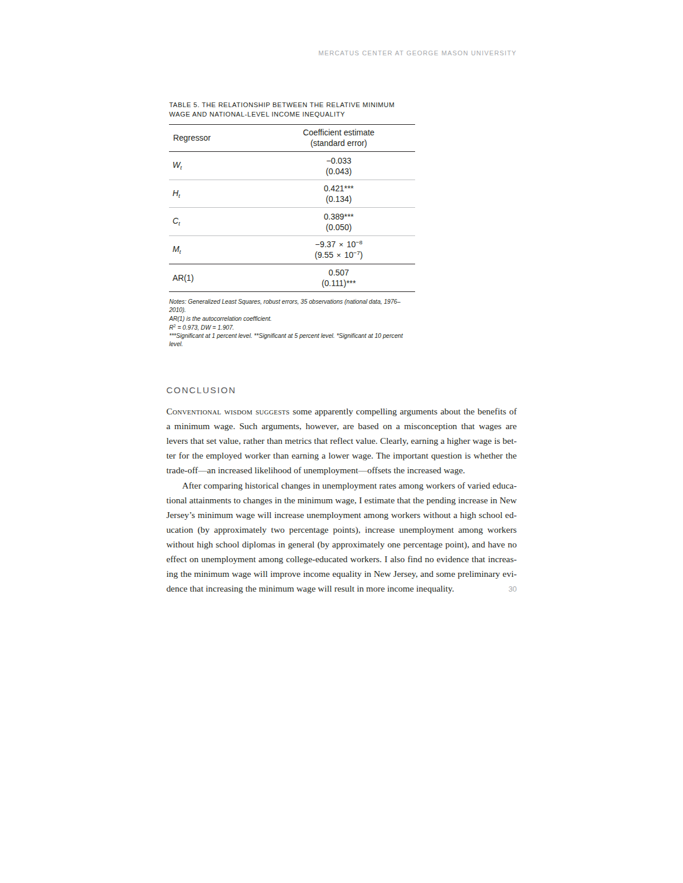Mercatus Center at George Mason University
Table 5. The Relationship between the Relative Minimum Wage and National-Level Income Inequality
| Regressor | Coefficient estimate (standard error) |
| --- | --- |
| W t | −0.033 (0.043) |
| H t | 0.421*** (0.134) |
| C t | 0.389*** (0.050) |
| M t | −9.37 × 10 −8 (9.55 × 10 −7 ) |
| AR(1) | 0.507 (0.111)*** |
Notes: Generalized Least Squares, robust errors, 35 observations (national data, 1976–2010).
AR(1) is the autocorrelation coefficient.
R2 = 0.973, DW = 1.907.
***Significant at 1 percent level. **Significant at 5 percent level. *Significant at 10 percent level.
Conclusion
Conventional wisdom suggests some apparently compelling arguments about the benefits of a minimum wage. Such arguments, however, are based on a misconception that wages are levers that set value, rather than metrics that reflect value. Clearly, earning a higher wage is better for the employed worker than earning a lower wage. The important question is whether the trade-off—an increased likelihood of unemployment—offsets the increased wage.
After comparing historical changes in unemployment rates among workers of varied educational attainments to changes in the minimum wage, I estimate that the pending increase in New Jersey’s minimum wage will increase unemployment among workers without a high school education (by approximately two percentage points), increase unemployment among workers without high school diplomas in general (by approximately one percentage point), and have no effect on unemployment among college-educated workers. I also find no evidence that increasing the minimum wage will improve income equality in New Jersey, and some preliminary evidence that increasing the minimum wage will result in more income inequality.
30